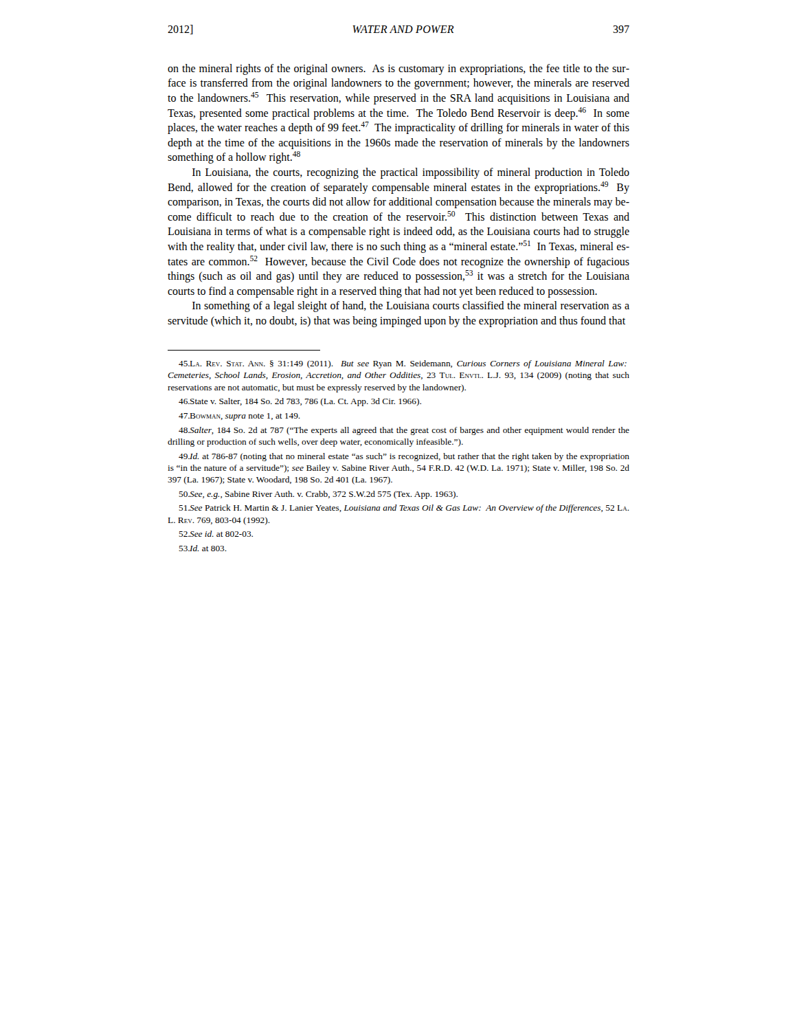2012] WATER AND POWER 397
on the mineral rights of the original owners. As is customary in expropriations, the fee title to the surface is transferred from the original landowners to the government; however, the minerals are reserved to the landowners.45 This reservation, while preserved in the SRA land acquisitions in Louisiana and Texas, presented some practical problems at the time. The Toledo Bend Reservoir is deep.46 In some places, the water reaches a depth of 99 feet.47 The impracticality of drilling for minerals in water of this depth at the time of the acquisitions in the 1960s made the reservation of minerals by the landowners something of a hollow right.48
In Louisiana, the courts, recognizing the practical impossibility of mineral production in Toledo Bend, allowed for the creation of separately compensable mineral estates in the expropriations.49 By comparison, in Texas, the courts did not allow for additional compensation because the minerals may become difficult to reach due to the creation of the reservoir.50 This distinction between Texas and Louisiana in terms of what is a compensable right is indeed odd, as the Louisiana courts had to struggle with the reality that, under civil law, there is no such thing as a “mineral estate.”51 In Texas, mineral estates are common.52 However, because the Civil Code does not recognize the ownership of fugacious things (such as oil and gas) until they are reduced to possession,53 it was a stretch for the Louisiana courts to find a compensable right in a reserved thing that had not yet been reduced to possession.
In something of a legal sleight of hand, the Louisiana courts classified the mineral reservation as a servitude (which it, no doubt, is) that was being impinged upon by the expropriation and thus found that
45. La. Rev. Stat. Ann. § 31:149 (2011). But see Ryan M. Seidemann, Curious Corners of Louisiana Mineral Law: Cemeteries, School Lands, Erosion, Accretion, and Other Oddities, 23 Tul. Envtl. L.J. 93, 134 (2009) (noting that such reservations are not automatic, but must be expressly reserved by the landowner).
46. State v. Salter, 184 So. 2d 783, 786 (La. Ct. App. 3d Cir. 1966).
47. Bowman, supra note 1, at 149.
48. Salter, 184 So. 2d at 787 (“The experts all agreed that the great cost of barges and other equipment would render the drilling or production of such wells, over deep water, economically infeasible.”).
49. Id. at 786-87 (noting that no mineral estate “as such” is recognized, but rather that the right taken by the expropriation is “in the nature of a servitude”); see Bailey v. Sabine River Auth., 54 F.R.D. 42 (W.D. La. 1971); State v. Miller, 198 So. 2d 397 (La. 1967); State v. Woodard, 198 So. 2d 401 (La. 1967).
50. See, e.g., Sabine River Auth. v. Crabb, 372 S.W.2d 575 (Tex. App. 1963).
51. See Patrick H. Martin & J. Lanier Yeates, Louisiana and Texas Oil & Gas Law: An Overview of the Differences, 52 La. L. Rev. 769, 803-04 (1992).
52. See id. at 802-03.
53. Id. at 803.